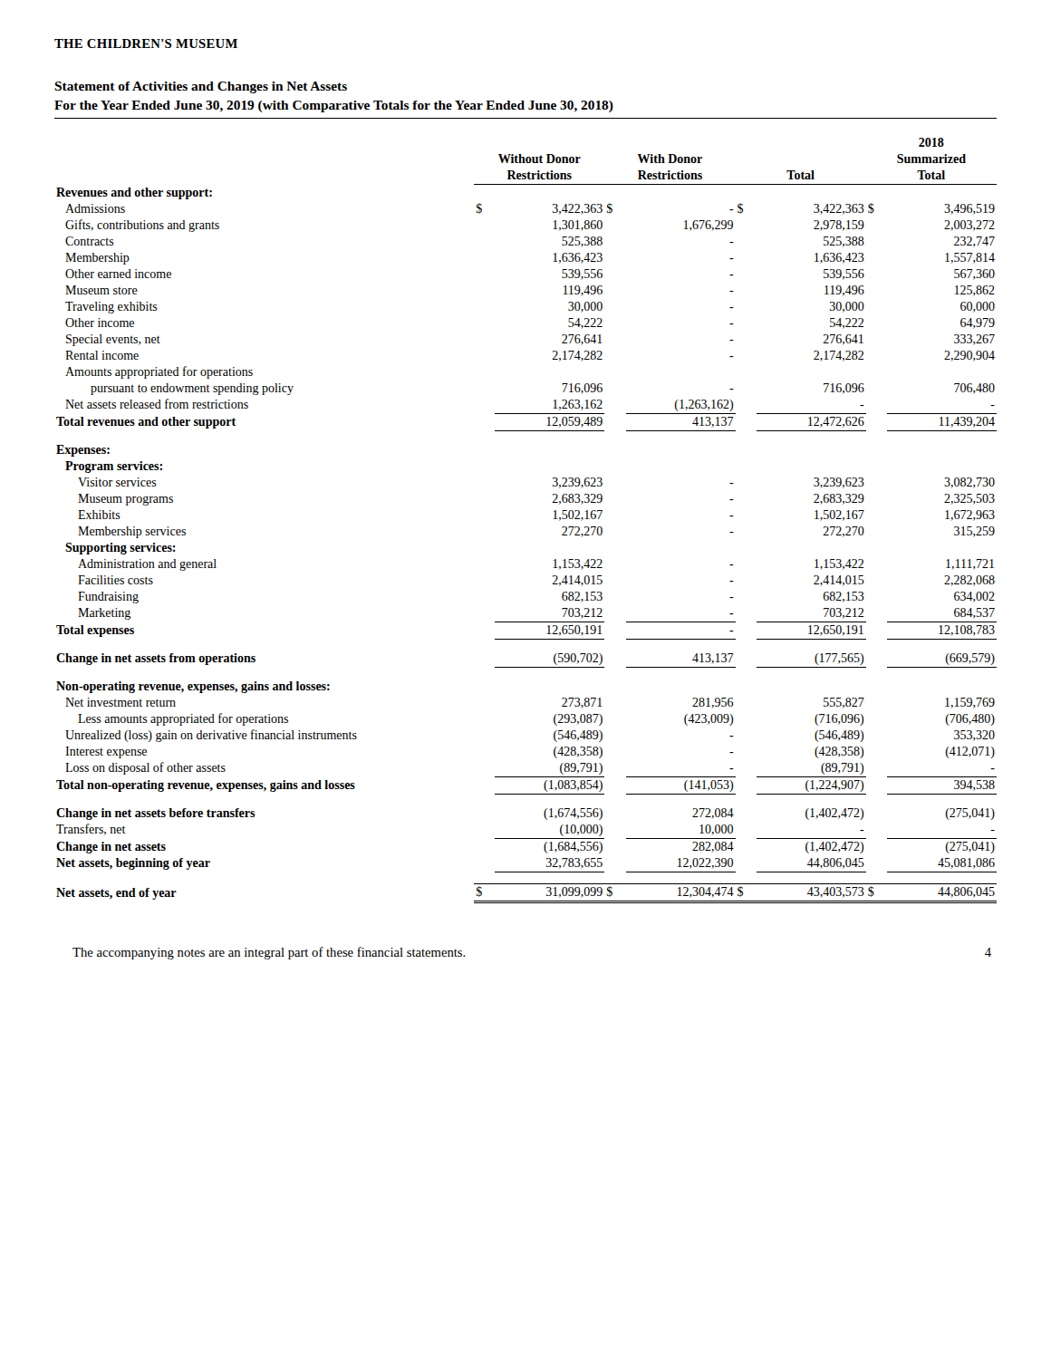THE CHILDREN'S MUSEUM
Statement of Activities and Changes in Net Assets
For the Year Ended June 30, 2019 (with Comparative Totals for the Year Ended June 30, 2018)
| | | | | 2018 |
| --- | --- | --- | --- | --- |
| | Without Donor | With Donor | | Summarized |
| | Restrictions | Restrictions | Total | Total |
| Revenues and other support: | |
| Admissions | $ | 3,422,363 | $ | - | $ | 3,422,363 | $ | 3,496,519 |
| Gifts, contributions and grants | | 1,301,860 | | 1,676,299 | | 2,978,159 | | 2,003,272 |
| Contracts | | 525,388 | | - | | 525,388 | | 232,747 |
| Membership | | 1,636,423 | | - | | 1,636,423 | | 1,557,814 |
| Other earned income | | 539,556 | | - | | 539,556 | | 567,360 |
| Museum store | | 119,496 | | - | | 119,496 | | 125,862 |
| Traveling exhibits | | 30,000 | | - | | 30,000 | | 60,000 |
| Other income | | 54,222 | | - | | 54,222 | | 64,979 |
| Special events, net | | 276,641 | | - | | 276,641 | | 333,267 |
| Rental income | | 2,174,282 | | - | | 2,174,282 | | 2,290,904 |
| Amounts appropriated for operations | |
| pursuant to endowment spending policy | | 716,096 | | - | | 716,096 | | 706,480 |
| Net assets released from restrictions | | 1,263,162 | | (1,263,162) | | - | | - |
| Total revenues and other support | | 12,059,489 | | 413,137 | | 12,472,626 | | 11,439,204 |
| Expenses: | |
| Program services: | |
| Visitor services | | 3,239,623 | | - | | 3,239,623 | | 3,082,730 |
| Museum programs | | 2,683,329 | | - | | 2,683,329 | | 2,325,503 |
| Exhibits | | 1,502,167 | | - | | 1,502,167 | | 1,672,963 |
| Membership services | | 272,270 | | - | | 272,270 | | 315,259 |
| Supporting services: | |
| Administration and general | | 1,153,422 | | - | | 1,153,422 | | 1,111,721 |
| Facilities costs | | 2,414,015 | | - | | 2,414,015 | | 2,282,068 |
| Fundraising | | 682,153 | | - | | 682,153 | | 634,002 |
| Marketing | | 703,212 | | - | | 703,212 | | 684,537 |
| Total expenses | | 12,650,191 | | - | | 12,650,191 | | 12,108,783 |
| Change in net assets from operations | | (590,702) | | 413,137 | | (177,565) | | (669,579) |
| Non-operating revenue, expenses, gains and losses: | |
| Net investment return | | 273,871 | | 281,956 | | 555,827 | | 1,159,769 |
| Less amounts appropriated for operations | | (293,087) | | (423,009) | | (716,096) | | (706,480) |
| Unrealized (loss) gain on derivative financial instruments | | (546,489) | | - | | (546,489) | | 353,320 |
| Interest expense | | (428,358) | | - | | (428,358) | | (412,071) |
| Loss on disposal of other assets | | (89,791) | | - | | (89,791) | | - |
| Total non-operating revenue, expenses, gains and losses | | (1,083,854) | | (141,053) | | (1,224,907) | | 394,538 |
| Change in net assets before transfers | | (1,674,556) | | 272,084 | | (1,402,472) | | (275,041) |
| Transfers, net | | (10,000) | | 10,000 | | - | | - |
| Change in net assets | | (1,684,556) | | 282,084 | | (1,402,472) | | (275,041) |
| Net assets, beginning of year | | 32,783,655 | | 12,022,390 | | 44,806,045 | | 45,081,086 |
| Net assets, end of year | $ | 31,099,099 | $ | 12,304,474 | $ | 43,403,573 | $ | 44,806,045 |
The accompanying notes are an integral part of these financial statements.
4